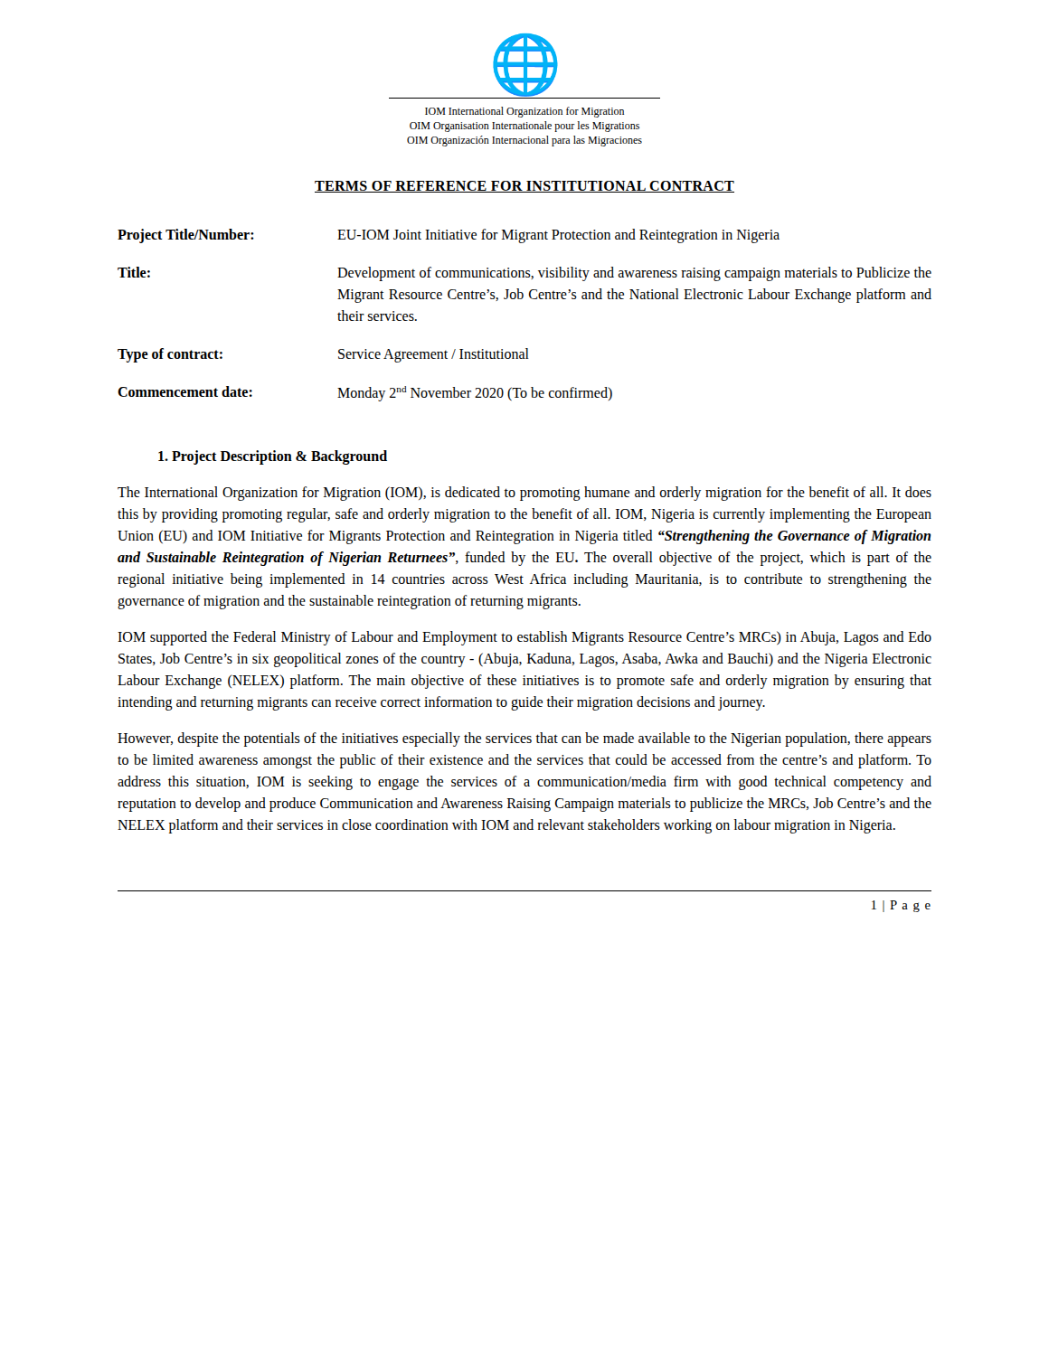🌐
IOM International Organization for Migration
OIM Organisation Internationale pour les Migrations
OIM Organización Internacional para las Migraciones
TERMS OF REFERENCE FOR INSTITUTIONAL CONTRACT
| Project Title/Number: | EU-IOM Joint Initiative for Migrant Protection and Reintegration in Nigeria |
| Title: | Development of communications, visibility and awareness raising campaign materials to Publicize the Migrant Resource Centre’s, Job Centre’s and the National Electronic Labour Exchange platform and their services. |
| Type of contract: | Service Agreement / Institutional |
| Commencement date: | Monday 2 nd November 2020 (To be confirmed) |
Project Description & Background
The International Organization for Migration (IOM), is dedicated to promoting humane and orderly migration for the benefit of all. It does this by providing promoting regular, safe and orderly migration to the benefit of all. IOM, Nigeria is currently implementing the European Union (EU) and IOM Initiative for Migrants Protection and Reintegration in Nigeria titled “Strengthening the Governance of Migration and Sustainable Reintegration of Nigerian Returnees”, funded by the EU. The overall objective of the project, which is part of the regional initiative being implemented in 14 countries across West Africa including Mauritania, is to contribute to strengthening the governance of migration and the sustainable reintegration of returning migrants.
IOM supported the Federal Ministry of Labour and Employment to establish Migrants Resource Centre’s MRCs) in Abuja, Lagos and Edo States, Job Centre’s in six geopolitical zones of the country - (Abuja, Kaduna, Lagos, Asaba, Awka and Bauchi) and the Nigeria Electronic Labour Exchange (NELEX) platform. The main objective of these initiatives is to promote safe and orderly migration by ensuring that intending and returning migrants can receive correct information to guide their migration decisions and journey.
However, despite the potentials of the initiatives especially the services that can be made available to the Nigerian population, there appears to be limited awareness amongst the public of their existence and the services that could be accessed from the centre’s and platform. To address this situation, IOM is seeking to engage the services of a communication/media firm with good technical competency and reputation to develop and produce Communication and Awareness Raising Campaign materials to publicize the MRCs, Job Centre’s and the NELEX platform and their services in close coordination with IOM and relevant stakeholders working on labour migration in Nigeria.
1 | P a g e